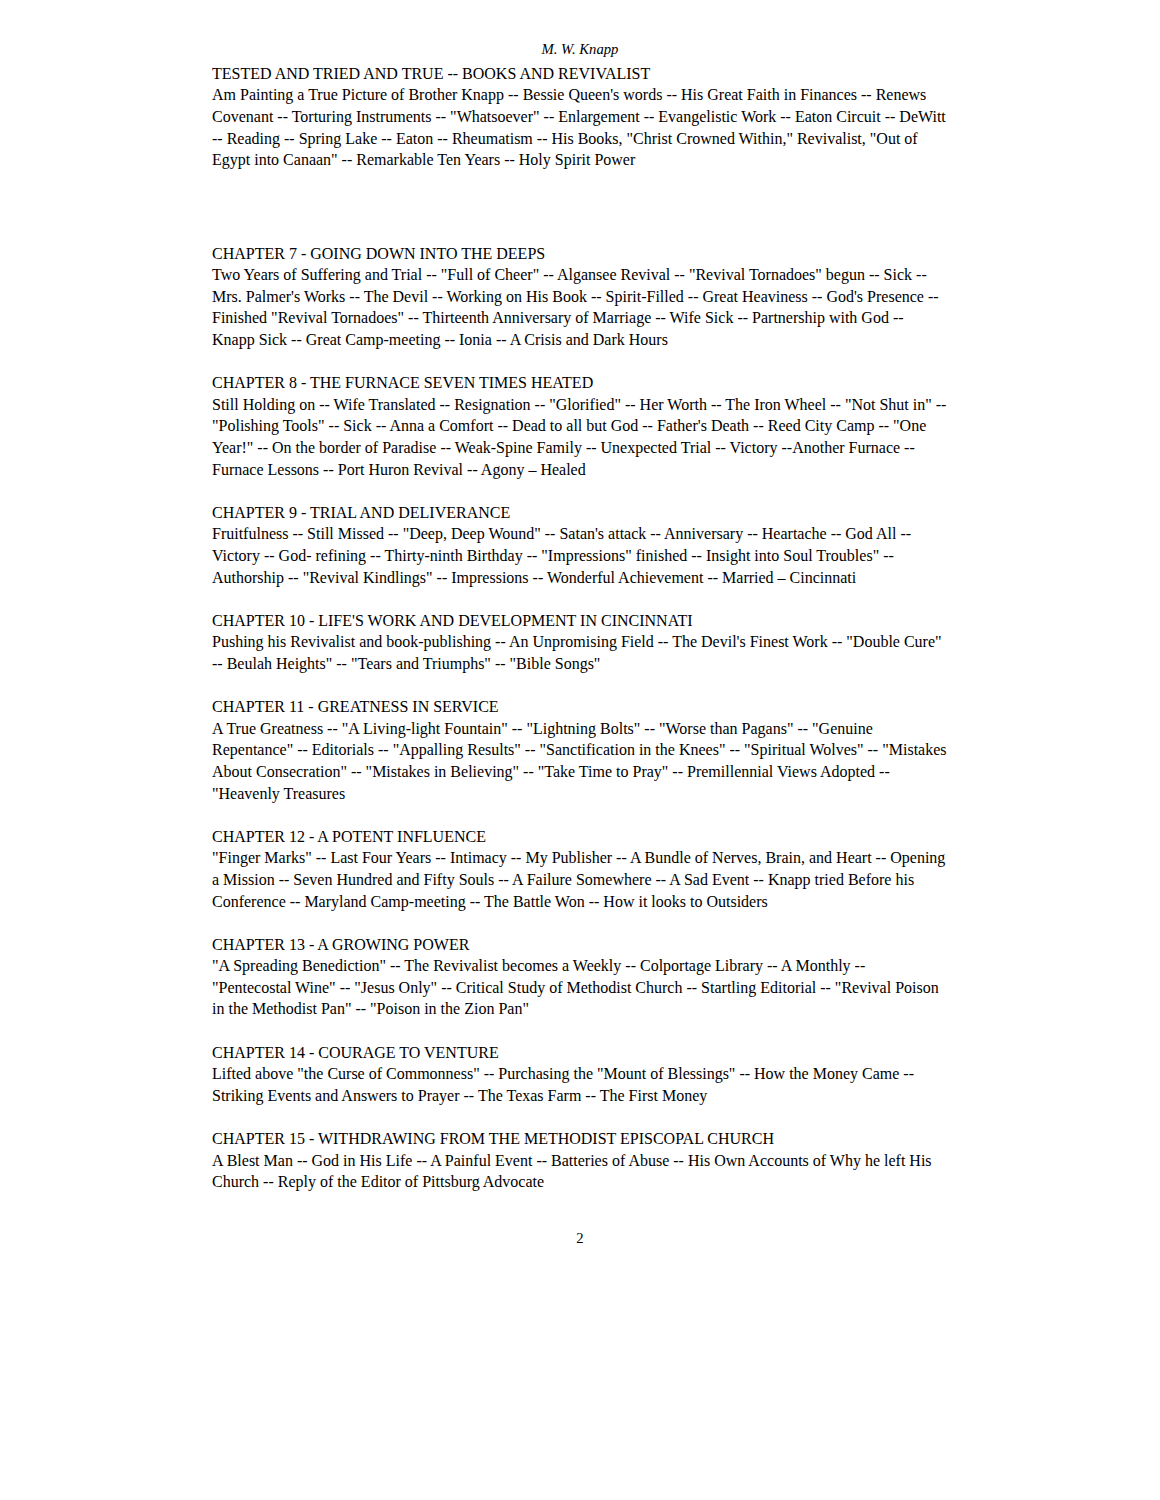M. W. Knapp
TESTED AND TRIED AND TRUE -- BOOKS AND REVIVALIST
Am Painting a True Picture of Brother Knapp -- Bessie Queen's words -- His Great Faith in Finances -- Renews Covenant -- Torturing Instruments -- "Whatsoever" -- Enlargement -- Evangelistic Work -- Eaton Circuit -- DeWitt -- Reading -- Spring Lake -- Eaton -- Rheumatism -- His Books, "Christ Crowned Within," Revivalist, "Out of Egypt into Canaan" -- Remarkable Ten Years -- Holy Spirit Power
CHAPTER 7 - GOING DOWN INTO THE DEEPS
Two Years of Suffering and Trial -- "Full of Cheer" -- Algansee Revival -- "Revival Tornadoes" begun -- Sick -- Mrs. Palmer's Works -- The Devil -- Working on His Book -- Spirit-Filled -- Great Heaviness -- God's Presence -- Finished "Revival Tornadoes" -- Thirteenth Anniversary of Marriage -- Wife Sick -- Partnership with God -- Knapp Sick -- Great Camp-meeting -- Ionia -- A Crisis and Dark Hours
CHAPTER 8 - THE FURNACE SEVEN TIMES HEATED
Still Holding on -- Wife Translated -- Resignation -- "Glorified" -- Her Worth -- The Iron Wheel -- "Not Shut in" -- "Polishing Tools" -- Sick -- Anna a Comfort -- Dead to all but God -- Father's Death -- Reed City Camp -- "One Year!" -- On the border of Paradise -- Weak-Spine Family -- Unexpected Trial -- Victory --Another Furnace -- Furnace Lessons -- Port Huron Revival -- Agony – Healed
CHAPTER 9 - TRIAL AND DELIVERANCE
Fruitfulness -- Still Missed -- "Deep, Deep Wound" -- Satan's attack -- Anniversary -- Heartache -- God All -- Victory -- God- refining -- Thirty-ninth Birthday -- "Impressions" finished -- Insight into Soul Troubles" -- Authorship -- "Revival Kindlings" -- Impressions -- Wonderful Achievement -- Married – Cincinnati
CHAPTER 10 - LIFE'S WORK AND DEVELOPMENT IN CINCINNATI
Pushing his Revivalist and book-publishing -- An Unpromising Field -- The Devil's Finest Work -- "Double Cure" -- Beulah Heights" -- "Tears and Triumphs" -- "Bible Songs"
CHAPTER 11 - GREATNESS IN SERVICE
A True Greatness -- "A Living-light Fountain" -- "Lightning Bolts" -- "Worse than Pagans" -- "Genuine Repentance" -- Editorials -- "Appalling Results" -- "Sanctification in the Knees" -- "Spiritual Wolves" -- "Mistakes About Consecration" -- "Mistakes in Believing" -- "Take Time to Pray" -- Premillennial Views Adopted -- "Heavenly Treasures
CHAPTER 12 - A POTENT INFLUENCE
"Finger Marks" -- Last Four Years -- Intimacy -- My Publisher -- A Bundle of Nerves, Brain, and Heart -- Opening a Mission -- Seven Hundred and Fifty Souls -- A Failure Somewhere -- A Sad Event -- Knapp tried Before his Conference -- Maryland Camp-meeting -- The Battle Won -- How it looks to Outsiders
CHAPTER 13 - A GROWING POWER
"A Spreading Benediction" -- The Revivalist becomes a Weekly -- Colportage Library -- A Monthly -- "Pentecostal Wine" -- "Jesus Only" -- Critical Study of Methodist Church -- Startling Editorial -- "Revival Poison in the Methodist Pan" -- "Poison in the Zion Pan"
CHAPTER 14 - COURAGE TO VENTURE
Lifted above "the Curse of Commonness" -- Purchasing the "Mount of Blessings" -- How the Money Came -- Striking Events and Answers to Prayer -- The Texas Farm -- The First Money
CHAPTER 15 - WITHDRAWING FROM THE METHODIST EPISCOPAL CHURCH
A Blest Man -- God in His Life -- A Painful Event -- Batteries of Abuse -- His Own Accounts of Why he left His Church -- Reply of the Editor of Pittsburg Advocate
2